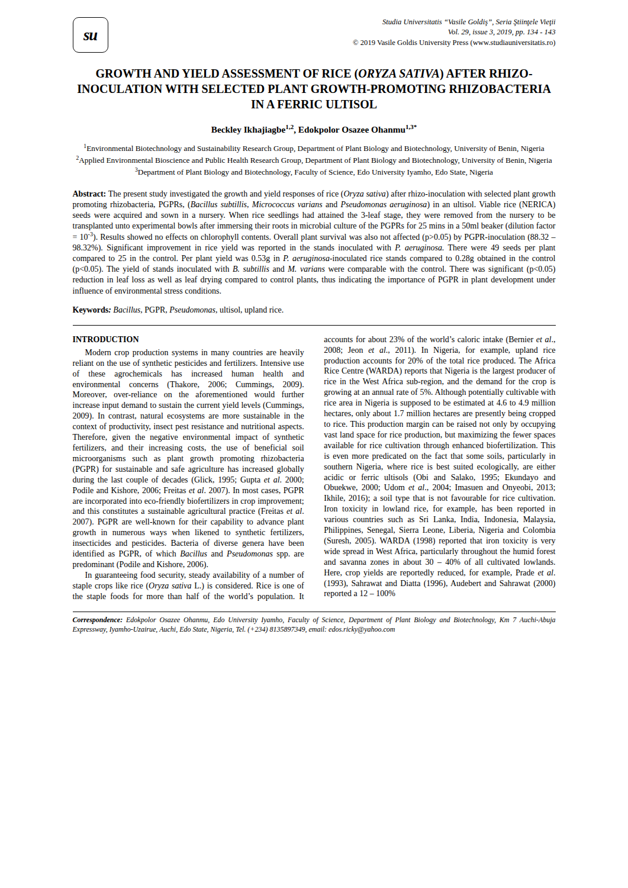su
Studia Universitatis “Vasile Goldiş”, Seria Ştiinţele Vieţii
Vol. 29, issue 3, 2019, pp. 134 - 143
© 2019 Vasile Goldis University Press (www.studiauniversitatis.ro)
Growth and Yield Assessment of Rice (Oryza Sativa) after Rhizo-inoculation with Selected Plant Growth-Promoting Rhizobacteria in a Ferric Ultisol
Beckley Ikhajiagbe1,2, Edokpolor Osazee Ohanmu1,3*
1Environmental Biotechnology and Sustainability Research Group, Department of Plant Biology and Biotechnology, University of Benin, Nigeria
2Applied Environmental Bioscience and Public Health Research Group, Department of Plant Biology and Biotechnology, University of Benin, Nigeria
3Department of Plant Biology and Biotechnology, Faculty of Science, Edo University Iyamho, Edo State, Nigeria
Abstract: The present study investigated the growth and yield responses of rice (Oryza sativa) after rhizo-inoculation with selected plant growth promoting rhizobacteria, PGPRs, (Bacillus subtillis, Micrococcus varians and Pseudomonas aeruginosa) in an ultisol. Viable rice (NERICA) seeds were acquired and sown in a nursery. When rice seedlings had attained the 3-leaf stage, they were removed from the nursery to be transplanted unto experimental bowls after immersing their roots in microbial culture of the PGPRs for 25 mins in a 50ml beaker (dilution factor = 10-3). Results showed no effects on chlorophyll contents. Overall plant survival was also not affected (p>0.05) by PGPR-inoculation (88.32 – 98.32%). Significant improvement in rice yield was reported in the stands inoculated with P. aeruginosa. There were 49 seeds per plant compared to 25 in the control. Per plant yield was 0.53g in P. aeruginosa-inoculated rice stands compared to 0.28g obtained in the control (p<0.05). The yield of stands inoculated with B. subtillis and M. varians were comparable with the control. There was significant (p<0.05) reduction in leaf loss as well as leaf drying compared to control plants, thus indicating the importance of PGPR in plant development under influence of environmental stress conditions.
Keywords: Bacillus, PGPR, Pseudomonas, ultisol, upland rice.
Introduction
Modern crop production systems in many countries are heavily reliant on the use of synthetic pesticides and fertilizers. Intensive use of these agrochemicals has increased human health and environmental concerns (Thakore, 2006; Cummings, 2009). Moreover, over-reliance on the aforementioned would further increase input demand to sustain the current yield levels (Cummings, 2009). In contrast, natural ecosystems are more sustainable in the context of productivity, insect pest resistance and nutritional aspects. Therefore, given the negative environmental impact of synthetic fertilizers, and their increasing costs, the use of beneficial soil microorganisms such as plant growth promoting rhizobacteria (PGPR) for sustainable and safe agriculture has increased globally during the last couple of decades (Glick, 1995; Gupta et al. 2000; Podile and Kishore, 2006; Freitas et al. 2007). In most cases, PGPR are incorporated into eco-friendly biofertilizers in crop improvement; and this constitutes a sustainable agricultural practice (Freitas et al. 2007). PGPR are well-known for their capability to advance plant growth in numerous ways when likened to synthetic fertilizers, insecticides and pesticides. Bacteria of diverse genera have been identified as PGPR, of which Bacillus and Pseudomonas spp. are predominant (Podile and Kishore, 2006).
In guaranteeing food security, steady availability of a number of staple crops like rice (Oryza sativa L.) is considered. Rice is one of the staple foods for more than half of the world’s population. It accounts for about 23% of the world’s caloric intake (Bernier et al., 2008; Jeon et al., 2011). In Nigeria, for example, upland rice production accounts for 20% of the total rice produced. The Africa Rice Centre (WARDA) reports that Nigeria is the largest producer of rice in the West Africa sub-region, and the demand for the crop is growing at an annual rate of 5%. Although potentially cultivable with rice area in Nigeria is supposed to be estimated at 4.6 to 4.9 million hectares, only about 1.7 million hectares are presently being cropped to rice. This production margin can be raised not only by occupying vast land space for rice production, but maximizing the fewer spaces available for rice cultivation through enhanced biofertilization. This is even more predicated on the fact that some soils, particularly in southern Nigeria, where rice is best suited ecologically, are either acidic or ferric ultisols (Obi and Salako, 1995; Ekundayo and Obuekwe, 2000; Udom et al., 2004; Imasuen and Onyeobi, 2013; Ikhile, 2016); a soil type that is not favourable for rice cultivation. Iron toxicity in lowland rice, for example, has been reported in various countries such as Sri Lanka, India, Indonesia, Malaysia, Philippines, Senegal, Sierra Leone, Liberia, Nigeria and Colombia (Suresh, 2005). WARDA (1998) reported that iron toxicity is very wide spread in West Africa, particularly throughout the humid forest and savanna zones in about 30 – 40% of all cultivated lowlands. Here, crop yields are reportedly reduced, for example, Prade et al. (1993), Sahrawat and Diatta (1996), Audebert and Sahrawat (2000) reported a 12 – 100%
Correspondence: Edokpolor Osazee Ohanmu, Edo University Iyamho, Faculty of Science, Department of Plant Biology and Biotechnology, Km 7 Auchi-Abuja Expressway, Iyamho-Uzairue, Auchi, Edo State, Nigeria, Tel. (+234) 8135897349, email: edos.ricky@yahoo.com